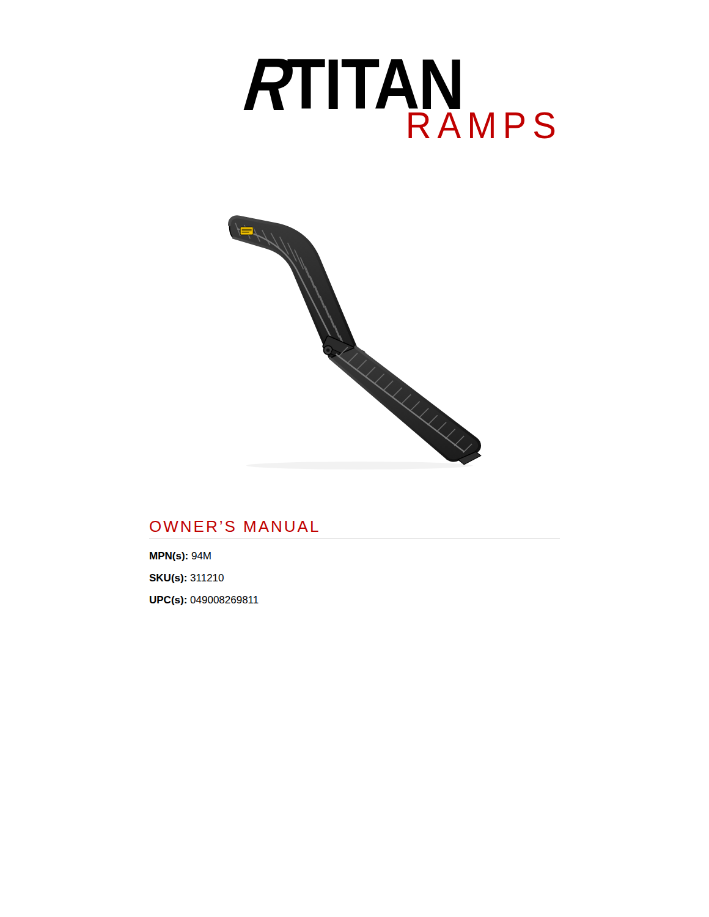RTITAN
RAMPS
OWNER’S MANUAL
MPN(s): 94M
SKU(s): 311210
UPC(s): 049008269811